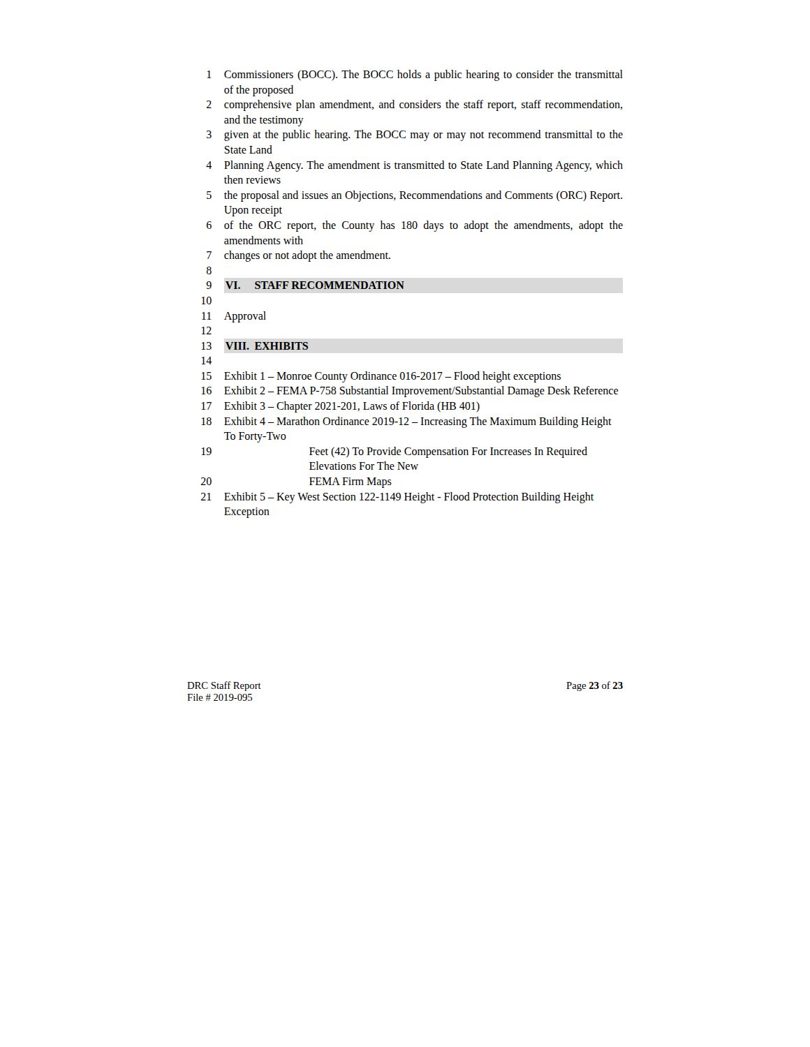1
Commissioners (BOCC). The BOCC holds a public hearing to consider the transmittal of the proposed
2
comprehensive plan amendment, and considers the staff report, staff recommendation, and the testimony
3
given at the public hearing. The BOCC may or may not recommend transmittal to the State Land
4
Planning Agency. The amendment is transmitted to State Land Planning Agency, which then reviews
5
the proposal and issues an Objections, Recommendations and Comments (ORC) Report. Upon receipt
6
of the ORC report, the County has 180 days to adopt the amendments, adopt the amendments with
7
changes or not adopt the amendment.
8
9
VI. STAFF RECOMMENDATION
10
11
Approval
12
13
VIII. EXHIBITS
14
15
Exhibit 1 – Monroe County Ordinance 016-2017 – Flood height exceptions
16
Exhibit 2 – FEMA P-758 Substantial Improvement/Substantial Damage Desk Reference
17
Exhibit 3 – Chapter 2021-201, Laws of Florida (HB 401)
18
Exhibit 4 – Marathon Ordinance 2019-12 – Increasing The Maximum Building Height To Forty-Two
19
Feet (42) To Provide Compensation For Increases In Required Elevations For The New
20
FEMA Firm Maps
21
Exhibit 5 – Key West Section 122-1149 Height - Flood Protection Building Height Exception
DRC Staff Report
File # 2019-095
Page 23 of 23